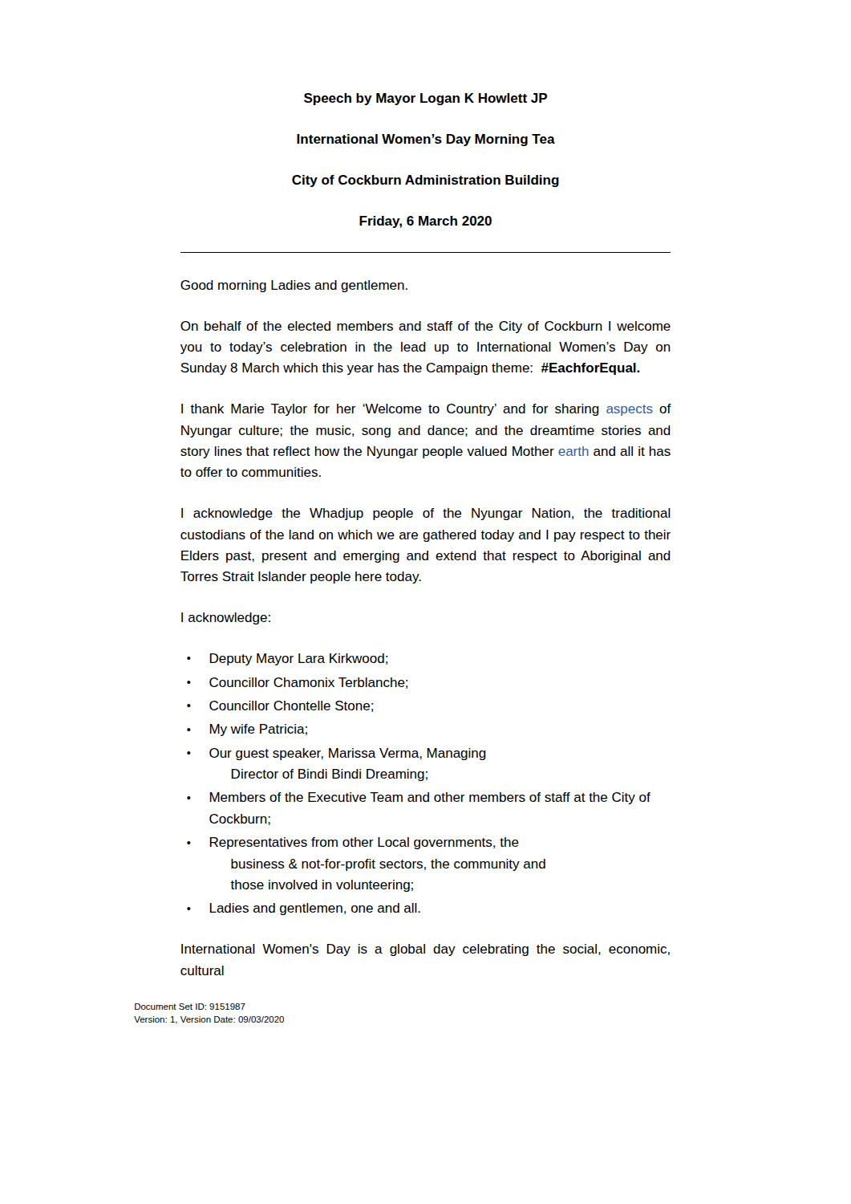Speech by Mayor Logan K Howlett JP
International Women’s Day Morning Tea
City of Cockburn Administration Building
Friday, 6 March 2020
Good morning Ladies and gentlemen.
On behalf of the elected members and staff of the City of Cockburn I welcome you to today’s celebration in the lead up to International Women’s Day on Sunday 8 March which this year has the Campaign theme: #EachforEqual.
I thank Marie Taylor for her ‘Welcome to Country’ and for sharing aspects of Nyungar culture; the music, song and dance; and the dreamtime stories and story lines that reflect how the Nyungar people valued Mother earth and all it has to offer to communities.
I acknowledge the Whadjup people of the Nyungar Nation, the traditional custodians of the land on which we are gathered today and I pay respect to their Elders past, present and emerging and extend that respect to Aboriginal and Torres Strait Islander people here today.
I acknowledge:
Deputy Mayor Lara Kirkwood;
Councillor Chamonix Terblanche;
Councillor Chontelle Stone;
My wife Patricia;
Our guest speaker, Marissa Verma, Managing Director of Bindi Bindi Dreaming;
Members of the Executive Team and other members of staff at the City of Cockburn;
Representatives from other Local governments, the business & not-for-profit sectors, the community and those involved in volunteering;
Ladies and gentlemen, one and all.
International Women's Day is a global day celebrating the social, economic, cultural
Document Set ID: 9151987
Version: 1, Version Date: 09/03/2020